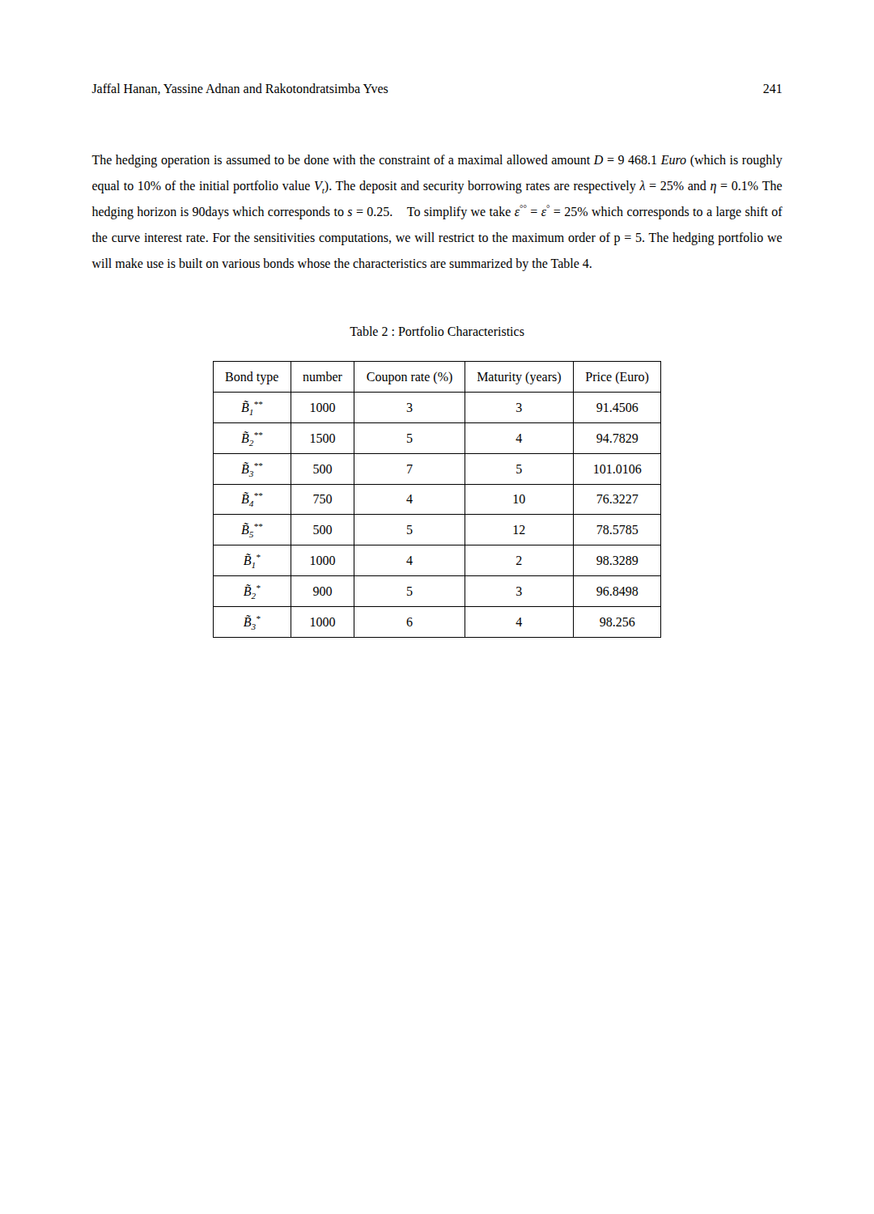Jaffal Hanan, Yassine Adnan and Rakotondratsimba Yves
241
The hedging operation is assumed to be done with the constraint of a maximal allowed amount D = 9 468.1 Euro (which is roughly equal to 10% of the initial portfolio value Vt). The deposit and security borrowing rates are respectively λ = 25% and η = 0.1% The hedging horizon is 90days which corresponds to s = 0.25. To simplify we take ε°° = ε° = 25% which corresponds to a large shift of the curve interest rate. For the sensitivities computations, we will restrict to the maximum order of p = 5. The hedging portfolio we will make use is built on various bonds whose the characteristics are summarized by the Table 4.
Table 2 : Portfolio Characteristics
| Bond type | number | Coupon rate (%) | Maturity (years) | Price (Euro) |
| --- | --- | --- | --- | --- |
| B̃ 1 ** | 1000 | 3 | 3 | 91.4506 |
| B̃ 2 ** | 1500 | 5 | 4 | 94.7829 |
| B̃ 3 ** | 500 | 7 | 5 | 101.0106 |
| B̃ 4 ** | 750 | 4 | 10 | 76.3227 |
| B̃ 5 ** | 500 | 5 | 12 | 78.5785 |
| B̃ 1 * | 1000 | 4 | 2 | 98.3289 |
| B̃ 2 * | 900 | 5 | 3 | 96.8498 |
| B̃ 3 * | 1000 | 6 | 4 | 98.256 |